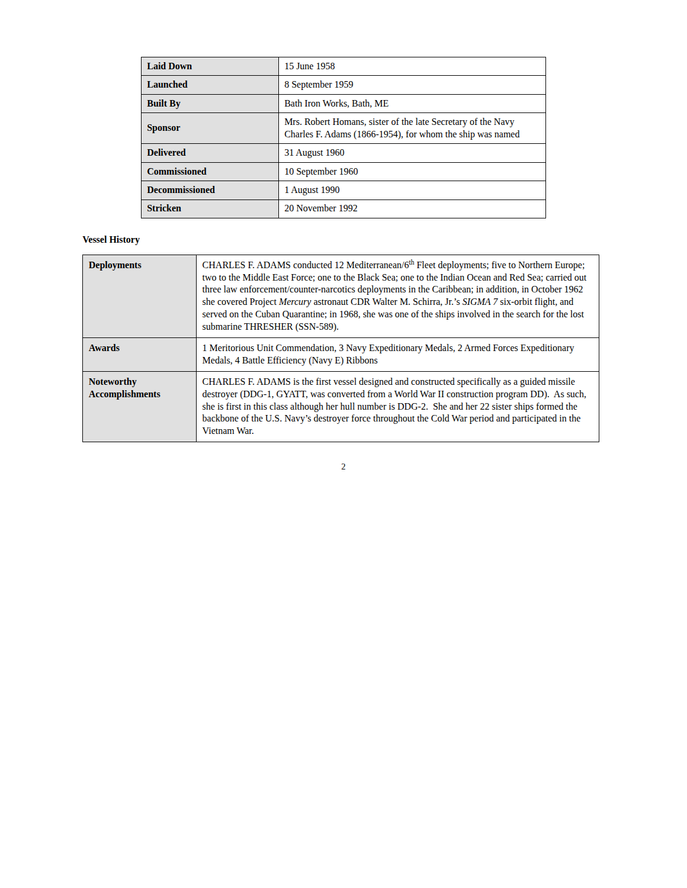| Laid Down | 15 June 1958 |
| Launched | 8 September 1959 |
| Built By | Bath Iron Works, Bath, ME |
| Sponsor | Mrs. Robert Homans, sister of the late Secretary of the Navy Charles F. Adams (1866-1954), for whom the ship was named |
| Delivered | 31 August 1960 |
| Commissioned | 10 September 1960 |
| Decommissioned | 1 August 1990 |
| Stricken | 20 November 1992 |
Vessel History
| Deployments | CHARLES F. ADAMS conducted 12 Mediterranean/6 th Fleet deployments; five to Northern Europe; two to the Middle East Force; one to the Black Sea; one to the Indian Ocean and Red Sea; carried out three law enforcement/counter-narcotics deployments in the Caribbean; in addition, in October 1962 she covered Project Mercury astronaut CDR Walter M. Schirra, Jr.’s SIGMA 7 six-orbit flight, and served on the Cuban Quarantine; in 1968, she was one of the ships involved in the search for the lost submarine THRESHER (SSN-589). |
| Awards | 1 Meritorious Unit Commendation, 3 Navy Expeditionary Medals, 2 Armed Forces Expeditionary Medals, 4 Battle Efficiency (Navy E) Ribbons |
| Noteworthy Accomplishments | CHARLES F. ADAMS is the first vessel designed and constructed specifically as a guided missile destroyer (DDG-1, GYATT, was converted from a World War II construction program DD). As such, she is first in this class although her hull number is DDG-2. She and her 22 sister ships formed the backbone of the U.S. Navy’s destroyer force throughout the Cold War period and participated in the Vietnam War. |
2